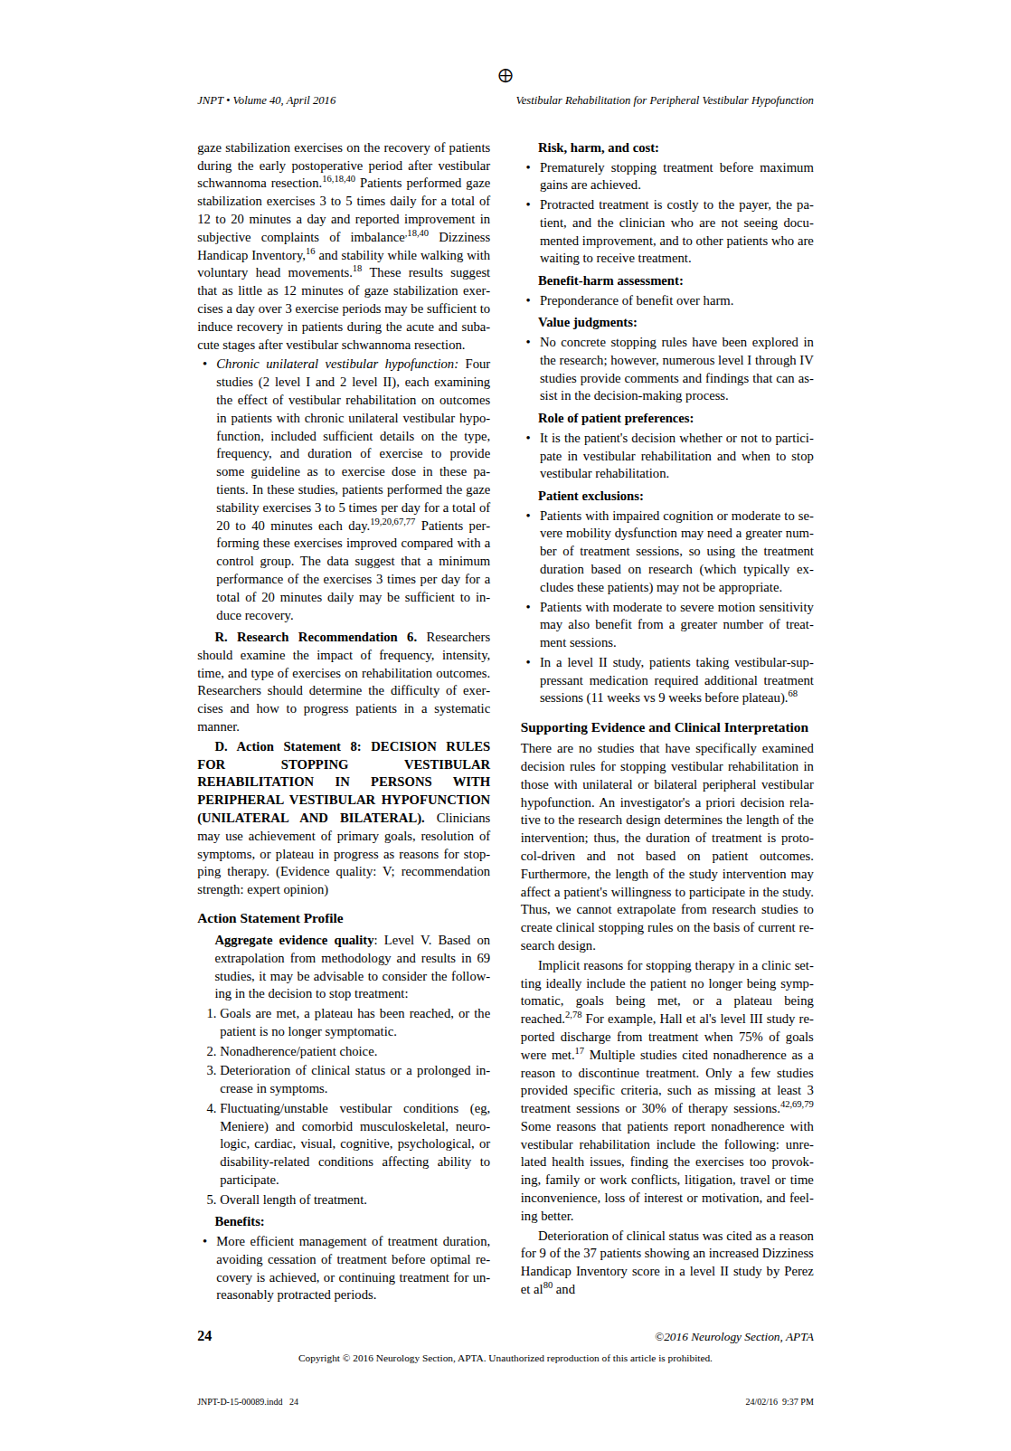⨁
JNPT • Volume 40, April 2016
Vestibular Rehabilitation for Peripheral Vestibular Hypofunction
gaze stabilization exercises on the recovery of patients during the early postoperative period after vestibular schwannoma resection.16,18,40 Patients performed gaze stabilization exercises 3 to 5 times daily for a total of 12 to 20 minutes a day and reported improvement in subjective complaints of imbalance,18,40 Dizziness Handicap Inventory,16 and stability while walking with voluntary head movements.18 These results suggest that as little as 12 minutes of gaze stabilization exercises a day over 3 exercise periods may be sufficient to induce recovery in patients during the acute and subacute stages after vestibular schwannoma resection.
Chronic unilateral vestibular hypofunction: Four studies (2 level I and 2 level II), each examining the effect of vestibular rehabilitation on outcomes in patients with chronic unilateral vestibular hypofunction, included sufficient details on the type, frequency, and duration of exercise to provide some guideline as to exercise dose in these patients. In these studies, patients performed the gaze stability exercises 3 to 5 times per day for a total of 20 to 40 minutes each day.19,20,67,77 Patients performing these exercises improved compared with a control group. The data suggest that a minimum performance of the exercises 3 times per day for a total of 20 minutes daily may be sufficient to induce recovery.
R. Research Recommendation 6. Researchers should examine the impact of frequency, intensity, time, and type of exercises on rehabilitation outcomes. Researchers should determine the difficulty of exercises and how to progress patients in a systematic manner.
D. Action Statement 8: DECISION RULES FOR STOPPING VESTIBULAR REHABILITATION IN PERSONS WITH PERIPHERAL VESTIBULAR HYPOFUNCTION (UNILATERAL AND BILATERAL). Clinicians may use achievement of primary goals, resolution of symptoms, or plateau in progress as reasons for stopping therapy. (Evidence quality: V; recommendation strength: expert opinion)
Action Statement Profile
Aggregate evidence quality: Level V. Based on extrapolation from methodology and results in 69 studies, it may be advisable to consider the following in the decision to stop treatment:
Goals are met, a plateau has been reached, or the patient is no longer symptomatic.
Nonadherence/patient choice.
Deterioration of clinical status or a prolonged increase in symptoms.
Fluctuating/unstable vestibular conditions (eg, Meniere) and comorbid musculoskeletal, neurologic, cardiac, visual, cognitive, psychological, or disability-related conditions affecting ability to participate.
Overall length of treatment.
Benefits:
More efficient management of treatment duration, avoiding cessation of treatment before optimal recovery is achieved, or continuing treatment for unreasonably protracted periods.
Risk, harm, and cost:
Prematurely stopping treatment before maximum gains are achieved.
Protracted treatment is costly to the payer, the patient, and the clinician who are not seeing documented improvement, and to other patients who are waiting to receive treatment.
Benefit-harm assessment:
Preponderance of benefit over harm.
Value judgments:
No concrete stopping rules have been explored in the research; however, numerous level I through IV studies provide comments and findings that can assist in the decision-making process.
Role of patient preferences:
It is the patient's decision whether or not to participate in vestibular rehabilitation and when to stop vestibular rehabilitation.
Patient exclusions:
Patients with impaired cognition or moderate to severe mobility dysfunction may need a greater number of treatment sessions, so using the treatment duration based on research (which typically excludes these patients) may not be appropriate.
Patients with moderate to severe motion sensitivity may also benefit from a greater number of treatment sessions.
In a level II study, patients taking vestibular-suppressant medication required additional treatment sessions (11 weeks vs 9 weeks before plateau).68
Supporting Evidence and Clinical Interpretation
There are no studies that have specifically examined decision rules for stopping vestibular rehabilitation in those with unilateral or bilateral peripheral vestibular hypofunction. An investigator's a priori decision relative to the research design determines the length of the intervention; thus, the duration of treatment is protocol-driven and not based on patient outcomes. Furthermore, the length of the study intervention may affect a patient's willingness to participate in the study. Thus, we cannot extrapolate from research studies to create clinical stopping rules on the basis of current research design.
Implicit reasons for stopping therapy in a clinic setting ideally include the patient no longer being symptomatic, goals being met, or a plateau being reached.2,78 For example, Hall et al's level III study reported discharge from treatment when 75% of goals were met.17 Multiple studies cited nonadherence as a reason to discontinue treatment. Only a few studies provided specific criteria, such as missing at least 3 treatment sessions or 30% of therapy sessions.42,69,79 Some reasons that patients report nonadherence with vestibular rehabilitation include the following: unrelated health issues, finding the exercises too provoking, family or work conflicts, litigation, travel or time inconvenience, loss of interest or motivation, and feeling better.
Deterioration of clinical status was cited as a reason for 9 of the 37 patients showing an increased Dizziness Handicap Inventory score in a level II study by Perez et al80 and
24
©2016 Neurology Section, APTA
Copyright © 2016 Neurology Section, APTA. Unauthorized reproduction of this article is prohibited.
JNPT-D-15-00089.indd 24
24/02/16 9:37 PM